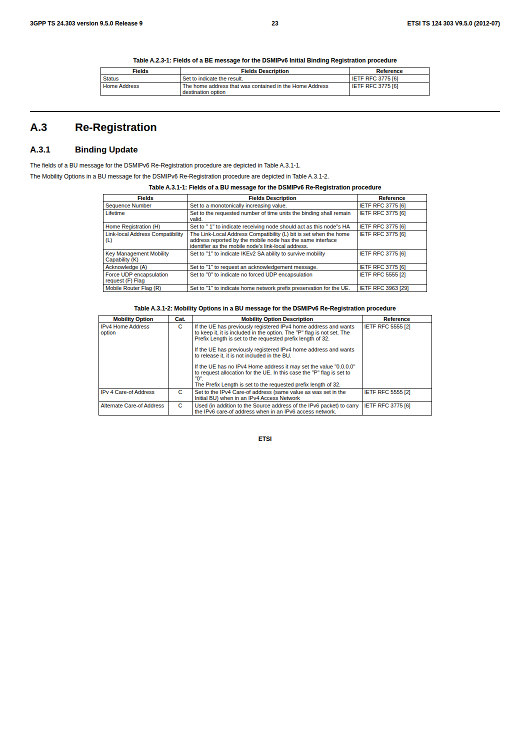3GPP TS 24.303 version 9.5.0 Release 9
23
ETSI TS 124 303 V9.5.0 (2012-07)
Table A.2.3-1: Fields of a BE message for the DSMIPv6 Initial Binding Registration procedure
| Fields | Fields Description | Reference |
| --- | --- | --- |
| Status | Set to indicate the result. | IETF RFC 3775 [6] |
| Home Address | The home address that was contained in the Home Address destination option | IETF RFC 3775 [6] |
A.3 Re-Registration
A.3.1 Binding Update
The fields of a BU message for the DSMIPv6 Re-Registration procedure are depicted in Table A.3.1-1.
The Mobility Options in a BU message for the DSMIPv6 Re-Registration procedure are depicted in Table A.3.1-2.
Table A.3.1-1: Fields of a BU message for the DSMIPv6 Re-Registration procedure
| Fields | Fields Description | Reference |
| --- | --- | --- |
| Sequence Number | Set to a monotonically increasing value. | IETF RFC 3775 [6] |
| Lifetime | Set to the requested number of time units the binding shall remain valid. | IETF RFC 3775 [6] |
| Home Registration (H) | Set to " 1" to indicate receiving node should act as this node"s HA | IETF RFC 3775 [6] |
| Link-local Address Compatibility (L) | The Link-Local Address Compatibility (L) bit is set when the home address reported by the mobile node has the same interface identifier as the mobile node's link-local address. | IETF RFC 3775 [6] |
| Key Management Mobility Capability (K) | Set to "1" to indicate IKEv2 SA ability to survive mobility | IETF RFC 3775 [6] |
| Acknowledge (A) | Set to "1" to request an acknowledgement message. | IETF RFC 3775 [6] |
| Force UDP encapsulation request (F) Flag | Set to "0" to indicate no forced UDP encapsulation | IETF RFC 5555 [2] |
| Mobile Router Flag (R) | Set to "1" to indicate home network prefix preservation for the UE. | IETF RFC 3963 [29] |
Table A.3.1-2: Mobility Options in a BU message for the DSMIPv6 Re-Registration procedure
| Mobility Option | Cat. | Mobility Option Description | Reference |
| --- | --- | --- | --- |
| IPv4 Home Address option | C | If the UE has previously registered IPv4 home address and wants to keep it, it is included in the option. The "P" flag is not set. The Prefix Length is set to the requested prefix length of 32. If the UE has previously registered IPv4 home address and wants to release it, it is not included in the BU. If the UE has no IPv4 Home address it may set the value "0.0.0.0" to request allocation for the UE. In this case the "P" flag is set to "0". The Prefix Length is set to the requested prefix length of 32. | IETF RFC 5555 [2] |
| IPv 4 Care-of Address | C | Set to the IPv4 Care-of address (same value as was set in the Initial BU) when in an IPv4 Access Network | IETF RFC 5555 [2] |
| Alternate Care-of Address | C | Used (in addition to the Source address of the IPv6 packet) to carry the IPv6 care-of address when in an IPv6 access network. | IETF RFC 3775 [6] |
ETSI